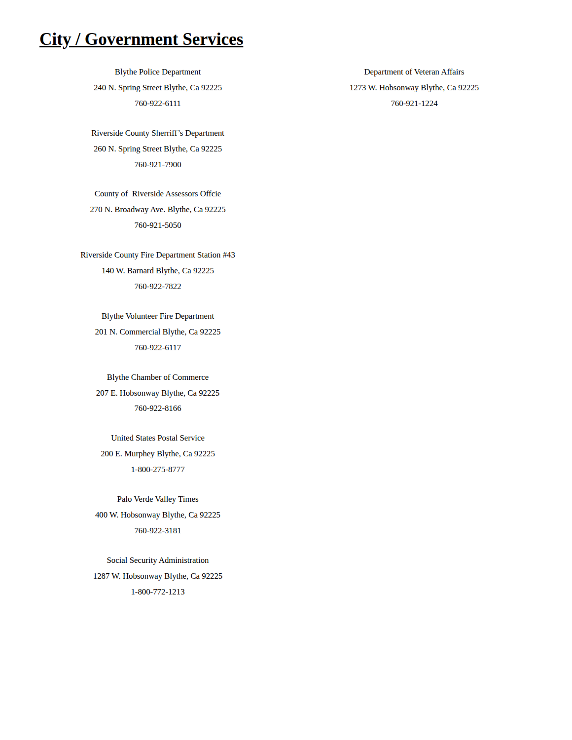City / Government Services
Blythe Police Department
240 N. Spring Street Blythe, Ca 92225
760-922-6111
Riverside County Sherriff’s Department
260 N. Spring Street Blythe, Ca 92225
760-921-7900
County of Riverside Assessors Offcie
270 N. Broadway Ave. Blythe, Ca 92225
760-921-5050
Riverside County Fire Department Station #43
140 W. Barnard Blythe, Ca 92225
760-922-7822
Blythe Volunteer Fire Department
201 N. Commercial Blythe, Ca 92225
760-922-6117
Blythe Chamber of Commerce
207 E. Hobsonway Blythe, Ca 92225
760-922-8166
United States Postal Service
200 E. Murphey Blythe, Ca 92225
1-800-275-8777
Palo Verde Valley Times
400 W. Hobsonway Blythe, Ca 92225
760-922-3181
Social Security Administration
1287 W. Hobsonway Blythe, Ca 92225
1-800-772-1213
Department of Veteran Affairs
1273 W. Hobsonway Blythe, Ca 92225
760-921-1224